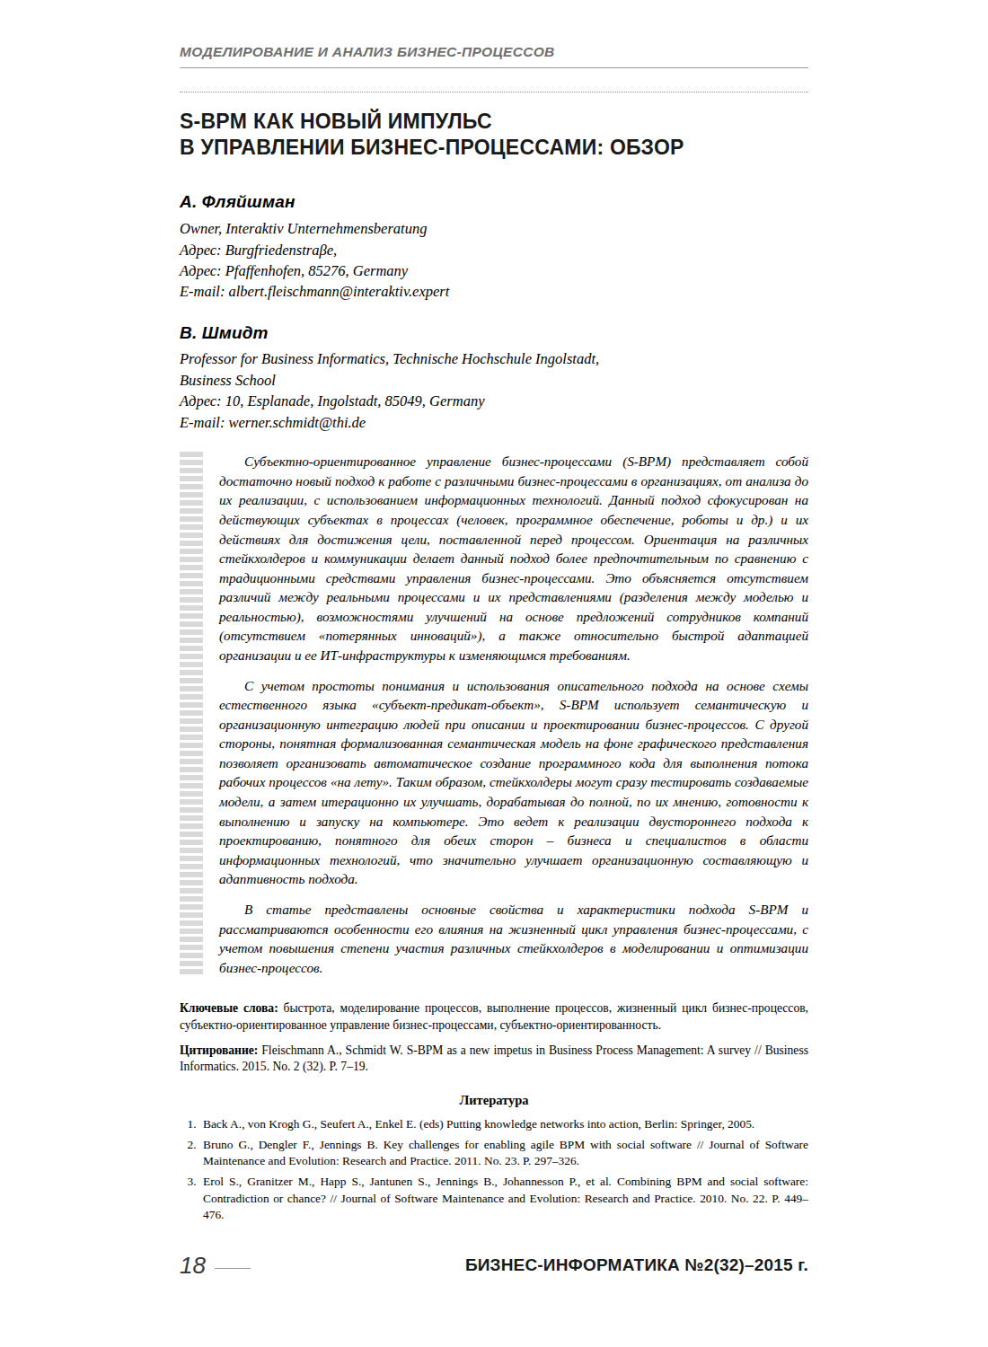Моделирование и анализ бизнес-процессов
S-BPM как новый импульс
в управлении бизнес-процессами: обзор
А. Фляйшман
Owner, Interaktiv Unternehmensberatung
Адрес: Burgfriedenstraβe,
Адрес: Pfaffenhofen, 85276, Germany
E-mail: albert.fleischmann@interaktiv.expert
В. Шмидт
Professor for Business Informatics, Technische Hochschule Ingolstadt,
Business School
Адрес: 10, Esplanade, Ingolstadt, 85049, Germany
E-mail: werner.schmidt@thi.de
Субъектно-ориентированное управление бизнес-процессами (S-BPM) представляет собой достаточно новый подход к работе с различными бизнес-процессами в организациях, от анализа до их реализации, с использованием информационных технологий. Данный подход сфокусирован на действующих субъектах в процессах (человек, программное обеспечение, роботы и др.) и их действиях для достижения цели, поставленной перед процессом. Ориентация на различных стейкхолдеров и коммуникации делает данный подход более предпочтительным по сравнению с традиционными средствами управления бизнес-процессами. Это объясняется отсутствием различий между реальными процессами и их представлениями (разделения между моделью и реальностью), возможностями улучшений на основе предложений сотрудников компаний (отсутствием «потерянных инноваций»), а также относительно быстрой адаптацией организации и ее ИТ-инфраструктуры к изменяющимся требованиям.
С учетом простоты понимания и использования описательного подхода на основе схемы естественного языка «субъект-предикат-объект», S-BPM использует семантическую и организационную интеграцию людей при описании и проектировании бизнес-процессов. С другой стороны, понятная формализованная семантическая модель на фоне графического представления позволяет организовать автоматическое создание программного кода для выполнения потока рабочих процессов «на лету». Таким образом, стейкхолдеры могут сразу тестировать создаваемые модели, а затем итерационно их улучшать, дорабатывая до полной, по их мнению, готовности к выполнению и запуску на компьютере. Это ведет к реализации двустороннего подхода к проектированию, понятного для обеих сторон – бизнеса и специалистов в области информационных технологий, что значительно улучшает организационную составляющую и адаптивность подхода.
В статье представлены основные свойства и характеристики подхода S-BPM и рассматриваются особенности его влияния на жизненный цикл управления бизнес-процессами, с учетом повышения степени участия различных стейкхолдеров в моделировании и оптимизации бизнес-процессов.
Ключевые слова: быстрота, моделирование процессов, выполнение процессов, жизненный цикл бизнес-процессов, субъектно-ориентированное управление бизнес-процессами, субъектно-ориентированность.
Цитирование: Fleischmann A., Schmidt W. S-BPM as a new impetus in Business Process Management: A survey // Business Informatics. 2015. No. 2 (32). P. 7–19.
Литература
Back A., von Krogh G., Seufert A., Enkel E. (eds) Putting knowledge networks into action, Berlin: Springer, 2005.
Bruno G., Dengler F., Jennings B. Key challenges for enabling agile BPM with social software // Journal of Software Maintenance and Evolution: Research and Practice. 2011. No. 23. P. 297–326.
Erol S., Granitzer M., Happ S., Jantunen S., Jennings B., Johannesson P., et al. Combining BPM and social software: Contradiction or chance? // Journal of Software Maintenance and Evolution: Research and Practice. 2010. No. 22. P. 449–476.
18
БИЗНЕС-ИНФОРМАТИКА №2(32)–2015 г.